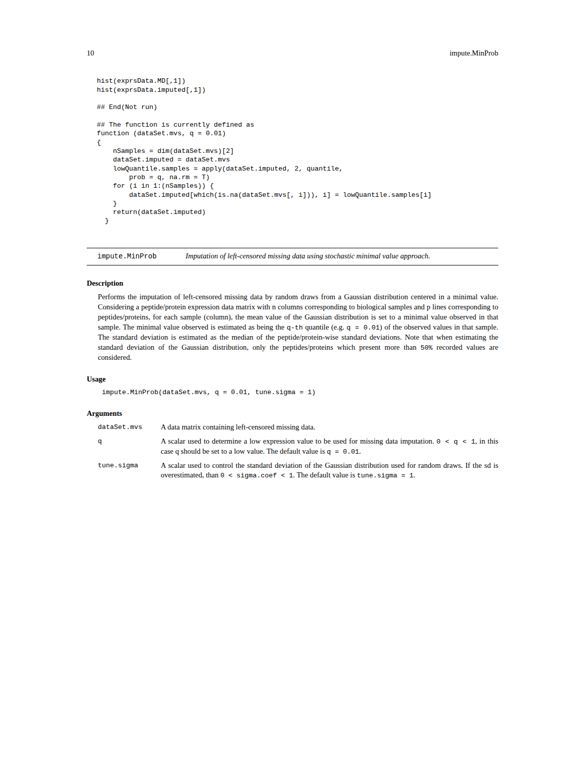10 impute.MinProb
hist(exprsData.MD[,1])
hist(exprsData.imputed[,1])

## End(Not run)

## The function is currently defined as
function (dataSet.mvs, q = 0.01)
{
    nSamples = dim(dataSet.mvs)[2]
    dataSet.imputed = dataSet.mvs
    lowQuantile.samples = apply(dataSet.imputed, 2, quantile,
        prob = q, na.rm = T)
    for (i in 1:(nSamples)) {
        dataSet.imputed[which(is.na(dataSet.mvs[, i])), i] = lowQuantile.samples[i]
    }
    return(dataSet.imputed)
  }
impute.MinProb
Imputation of left-censored missing data using stochastic minimal value approach.
Description
Performs the imputation of left-censored missing data by random draws from a Gaussian distribution centered in a minimal value. Considering a peptide/protein expression data matrix with n columns corresponding to biological samples and p lines corresponding to peptides/proteins, for each sample (column), the mean value of the Gaussian distribution is set to a minimal value observed in that sample. The minimal value observed is estimated as being the q-th quantile (e.g. q = 0.01) of the observed values in that sample. The standard deviation is estimated as the median of the peptide/protein-wise standard deviations. Note that when estimating the standard deviation of the Gaussian distribution, only the peptides/proteins which present more than 50% recorded values are considered.
Usage
impute.MinProb(dataSet.mvs, q = 0.01, tune.sigma = 1)
Arguments
dataSet.mvs
A data matrix containing left-censored missing data.
q
A scalar used to determine a low expression value to be used for missing data imputation. 0 < q < 1, in this case q should be set to a low value. The default value is q = 0.01.
tune.sigma
A scalar used to control the standard deviation of the Gaussian distribution used for random draws. If the sd is overestimated, than 0 < sigma.coef < 1. The default value is tune.sigma = 1.